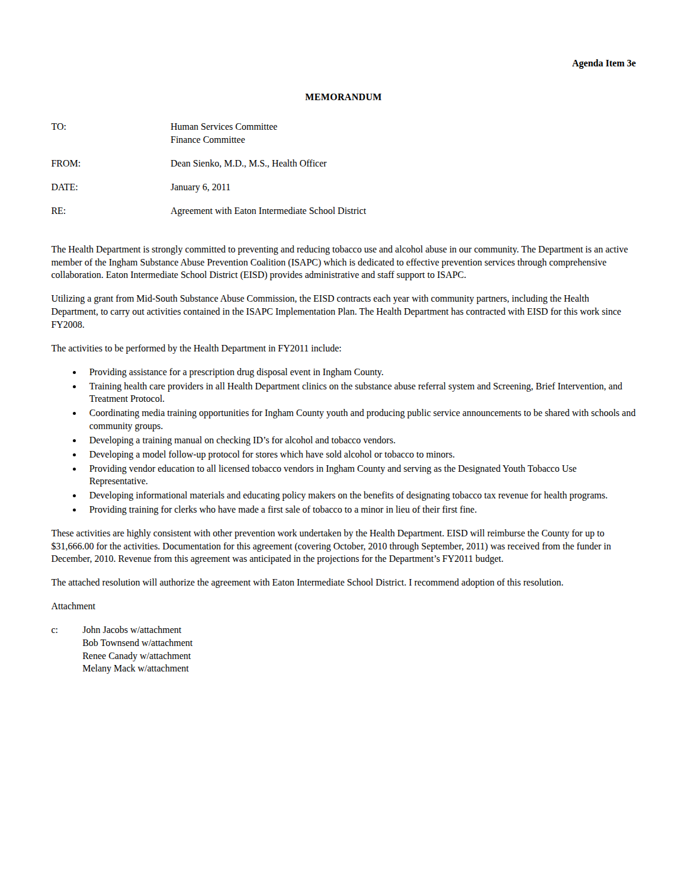Agenda Item 3e
MEMORANDUM
| TO: | Human Services Committee Finance Committee |
| FROM: | Dean Sienko, M.D., M.S., Health Officer |
| DATE: | January 6, 2011 |
| RE: | Agreement with Eaton Intermediate School District |
The Health Department is strongly committed to preventing and reducing tobacco use and alcohol abuse in our community. The Department is an active member of the Ingham Substance Abuse Prevention Coalition (ISAPC) which is dedicated to effective prevention services through comprehensive collaboration. Eaton Intermediate School District (EISD) provides administrative and staff support to ISAPC.
Utilizing a grant from Mid-South Substance Abuse Commission, the EISD contracts each year with community partners, including the Health Department, to carry out activities contained in the ISAPC Implementation Plan. The Health Department has contracted with EISD for this work since FY2008.
The activities to be performed by the Health Department in FY2011 include:
Providing assistance for a prescription drug disposal event in Ingham County.
Training health care providers in all Health Department clinics on the substance abuse referral system and Screening, Brief Intervention, and Treatment Protocol.
Coordinating media training opportunities for Ingham County youth and producing public service announcements to be shared with schools and community groups.
Developing a training manual on checking ID’s for alcohol and tobacco vendors.
Developing a model follow-up protocol for stores which have sold alcohol or tobacco to minors.
Providing vendor education to all licensed tobacco vendors in Ingham County and serving as the Designated Youth Tobacco Use Representative.
Developing informational materials and educating policy makers on the benefits of designating tobacco tax revenue for health programs.
Providing training for clerks who have made a first sale of tobacco to a minor in lieu of their first fine.
These activities are highly consistent with other prevention work undertaken by the Health Department. EISD will reimburse the County for up to $31,666.00 for the activities. Documentation for this agreement (covering October, 2010 through September, 2011) was received from the funder in December, 2010. Revenue from this agreement was anticipated in the projections for the Department’s FY2011 budget.
The attached resolution will authorize the agreement with Eaton Intermediate School District. I recommend adoption of this resolution.
Attachment
| c: | John Jacobs w/attachment Bob Townsend w/attachment Renee Canady w/attachment Melany Mack w/attachment |